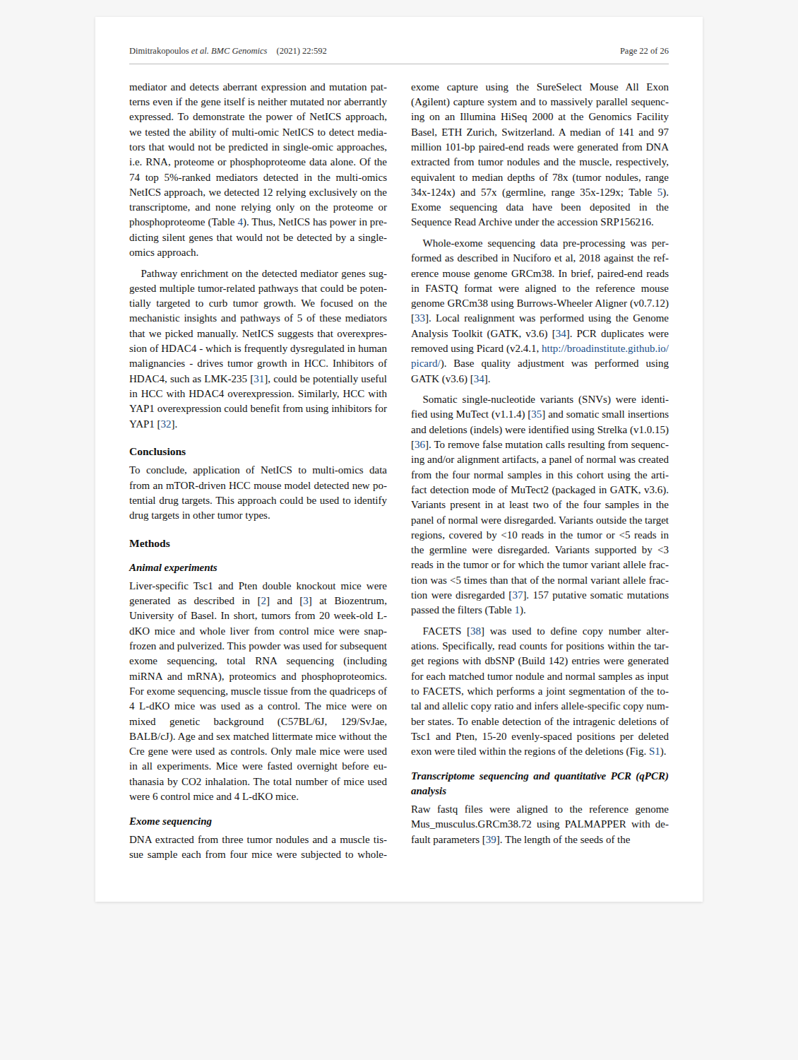Dimitrakopoulos et al. BMC Genomics (2021) 22:592
Page 22 of 26
mediator and detects aberrant expression and mutation patterns even if the gene itself is neither mutated nor aberrantly expressed. To demonstrate the power of NetICS approach, we tested the ability of multi-omic NetICS to detect mediators that would not be predicted in single-omic approaches, i.e. RNA, proteome or phosphoproteome data alone. Of the 74 top 5%-ranked mediators detected in the multi-omics NetICS approach, we detected 12 relying exclusively on the transcriptome, and none relying only on the proteome or phosphoproteome (Table 4). Thus, NetICS has power in predicting silent genes that would not be detected by a single-omics approach.
Pathway enrichment on the detected mediator genes suggested multiple tumor-related pathways that could be potentially targeted to curb tumor growth. We focused on the mechanistic insights and pathways of 5 of these mediators that we picked manually. NetICS suggests that overexpression of HDAC4 - which is frequently dysregulated in human malignancies - drives tumor growth in HCC. Inhibitors of HDAC4, such as LMK-235 [31], could be potentially useful in HCC with HDAC4 overexpression. Similarly, HCC with YAP1 overexpression could benefit from using inhibitors for YAP1 [32].
Conclusions
To conclude, application of NetICS to multi-omics data from an mTOR-driven HCC mouse model detected new potential drug targets. This approach could be used to identify drug targets in other tumor types.
Methods
Animal experiments
Liver-specific Tsc1 and Pten double knockout mice were generated as described in [2] and [3] at Biozentrum, University of Basel. In short, tumors from 20 week-old L-dKO mice and whole liver from control mice were snap-frozen and pulverized. This powder was used for subsequent exome sequencing, total RNA sequencing (including miRNA and mRNA), proteomics and phosphoproteomics. For exome sequencing, muscle tissue from the quadriceps of 4 L-dKO mice was used as a control. The mice were on mixed genetic background (C57BL/6J, 129/SvJae, BALB/cJ). Age and sex matched littermate mice without the Cre gene were used as controls. Only male mice were used in all experiments. Mice were fasted overnight before euthanasia by CO2 inhalation. The total number of mice used were 6 control mice and 4 L-dKO mice.
Exome sequencing
DNA extracted from three tumor nodules and a muscle tissue sample each from four mice were subjected to whole-exome capture using the SureSelect Mouse All Exon (Agilent) capture system and to massively parallel sequencing on an Illumina HiSeq 2000 at the Genomics Facility Basel, ETH Zurich, Switzerland. A median of 141 and 97 million 101-bp paired-end reads were generated from DNA extracted from tumor nodules and the muscle, respectively, equivalent to median depths of 78x (tumor nodules, range 34x-124x) and 57x (germline, range 35x-129x; Table 5). Exome sequencing data have been deposited in the Sequence Read Archive under the accession SRP156216.
Whole-exome sequencing data pre-processing was performed as described in Nuciforo et al, 2018 against the reference mouse genome GRCm38. In brief, paired-end reads in FASTQ format were aligned to the reference mouse genome GRCm38 using Burrows-Wheeler Aligner (v0.7.12) [33]. Local realignment was performed using the Genome Analysis Toolkit (GATK, v3.6) [34]. PCR duplicates were removed using Picard (v2.4.1, http://broadinstitute.github.io/picard/). Base quality adjustment was performed using GATK (v3.6) [34].
Somatic single-nucleotide variants (SNVs) were identified using MuTect (v1.1.4) [35] and somatic small insertions and deletions (indels) were identified using Strelka (v1.0.15) [36]. To remove false mutation calls resulting from sequencing and/or alignment artifacts, a panel of normal was created from the four normal samples in this cohort using the artifact detection mode of MuTect2 (packaged in GATK, v3.6). Variants present in at least two of the four samples in the panel of normal were disregarded. Variants outside the target regions, covered by <10 reads in the tumor or <5 reads in the germline were disregarded. Variants supported by <3 reads in the tumor or for which the tumor variant allele fraction was <5 times than that of the normal variant allele fraction were disregarded [37]. 157 putative somatic mutations passed the filters (Table 1).
FACETS [38] was used to define copy number alterations. Specifically, read counts for positions within the target regions with dbSNP (Build 142) entries were generated for each matched tumor nodule and normal samples as input to FACETS, which performs a joint segmentation of the total and allelic copy ratio and infers allele-specific copy number states. To enable detection of the intragenic deletions of Tsc1 and Pten, 15-20 evenly-spaced positions per deleted exon were tiled within the regions of the deletions (Fig. S1).
Transcriptome sequencing and quantitative PCR (qPCR) analysis
Raw fastq files were aligned to the reference genome Mus_musculus.GRCm38.72 using PALMAPPER with default parameters [39]. The length of the seeds of the